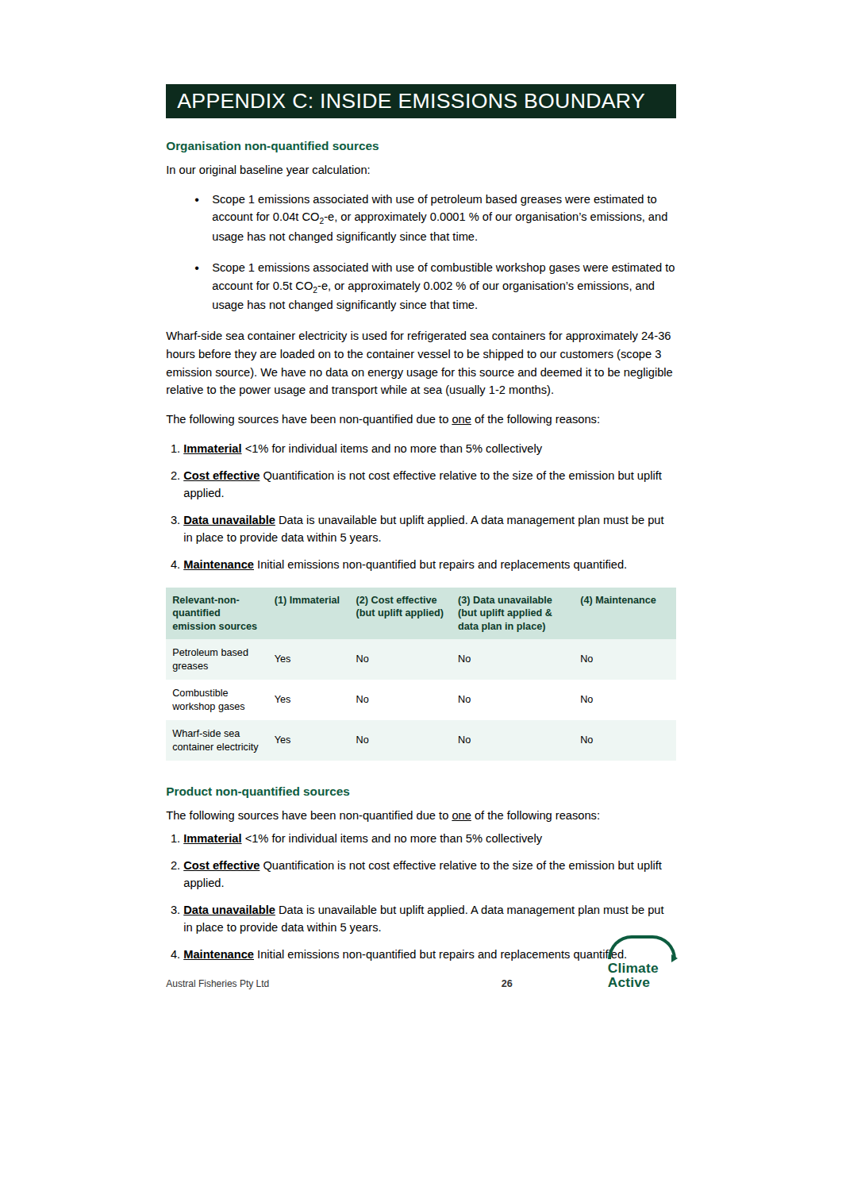APPENDIX C: INSIDE EMISSIONS BOUNDARY
Organisation non-quantified sources
In our original baseline year calculation:
Scope 1 emissions associated with use of petroleum based greases were estimated to account for 0.04t CO2-e, or approximately 0.0001 % of our organisation’s emissions, and usage has not changed significantly since that time.
Scope 1 emissions associated with use of combustible workshop gases were estimated to account for 0.5t CO2-e, or approximately 0.002 % of our organisation’s emissions, and usage has not changed significantly since that time.
Wharf-side sea container electricity is used for refrigerated sea containers for approximately 24-36 hours before they are loaded on to the container vessel to be shipped to our customers (scope 3 emission source). We have no data on energy usage for this source and deemed it to be negligible relative to the power usage and transport while at sea (usually 1-2 months).
The following sources have been non-quantified due to one of the following reasons:
Immaterial <1% for individual items and no more than 5% collectively
Cost effective Quantification is not cost effective relative to the size of the emission but uplift applied.
Data unavailable Data is unavailable but uplift applied. A data management plan must be put in place to provide data within 5 years.
Maintenance Initial emissions non-quantified but repairs and replacements quantified.
| Relevant-non-quantified emission sources | (1) Immaterial | (2) Cost effective (but uplift applied) | (3) Data unavailable (but uplift applied & data plan in place) | (4) Maintenance |
| --- | --- | --- | --- | --- |
| Petroleum based greases | Yes | No | No | No |
| Combustible workshop gases | Yes | No | No | No |
| Wharf-side sea container electricity | Yes | No | No | No |
Product non-quantified sources
The following sources have been non-quantified due to one of the following reasons:
Immaterial <1% for individual items and no more than 5% collectively
Cost effective Quantification is not cost effective relative to the size of the emission but uplift applied.
Data unavailable Data is unavailable but uplift applied. A data management plan must be put in place to provide data within 5 years.
Maintenance Initial emissions non-quantified but repairs and replacements quantified.
Austral Fisheries Pty Ltd
26
Climate Active